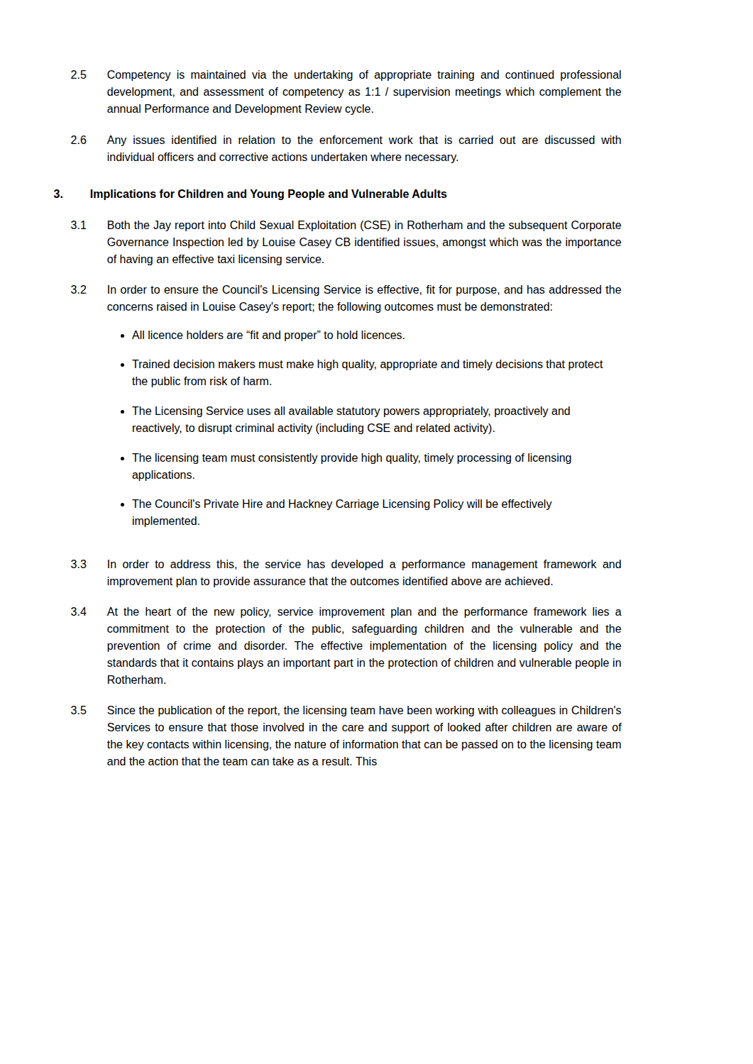2.5
Competency is maintained via the undertaking of appropriate training and continued professional development, and assessment of competency as 1:1 / supervision meetings which complement the annual Performance and Development Review cycle.
2.6
Any issues identified in relation to the enforcement work that is carried out are discussed with individual officers and corrective actions undertaken where necessary.
3. Implications for Children and Young People and Vulnerable Adults
3.1
Both the Jay report into Child Sexual Exploitation (CSE) in Rotherham and the subsequent Corporate Governance Inspection led by Louise Casey CB identified issues, amongst which was the importance of having an effective taxi licensing service.
3.2
In order to ensure the Council's Licensing Service is effective, fit for purpose, and has addressed the concerns raised in Louise Casey's report; the following outcomes must be demonstrated:
All licence holders are “fit and proper” to hold licences.
Trained decision makers must make high quality, appropriate and timely decisions that protect the public from risk of harm.
The Licensing Service uses all available statutory powers appropriately, proactively and reactively, to disrupt criminal activity (including CSE and related activity).
The licensing team must consistently provide high quality, timely processing of licensing applications.
The Council's Private Hire and Hackney Carriage Licensing Policy will be effectively implemented.
3.3
In order to address this, the service has developed a performance management framework and improvement plan to provide assurance that the outcomes identified above are achieved.
3.4
At the heart of the new policy, service improvement plan and the performance framework lies a commitment to the protection of the public, safeguarding children and the vulnerable and the prevention of crime and disorder. The effective implementation of the licensing policy and the standards that it contains plays an important part in the protection of children and vulnerable people in Rotherham.
3.5
Since the publication of the report, the licensing team have been working with colleagues in Children's Services to ensure that those involved in the care and support of looked after children are aware of the key contacts within licensing, the nature of information that can be passed on to the licensing team and the action that the team can take as a result. This